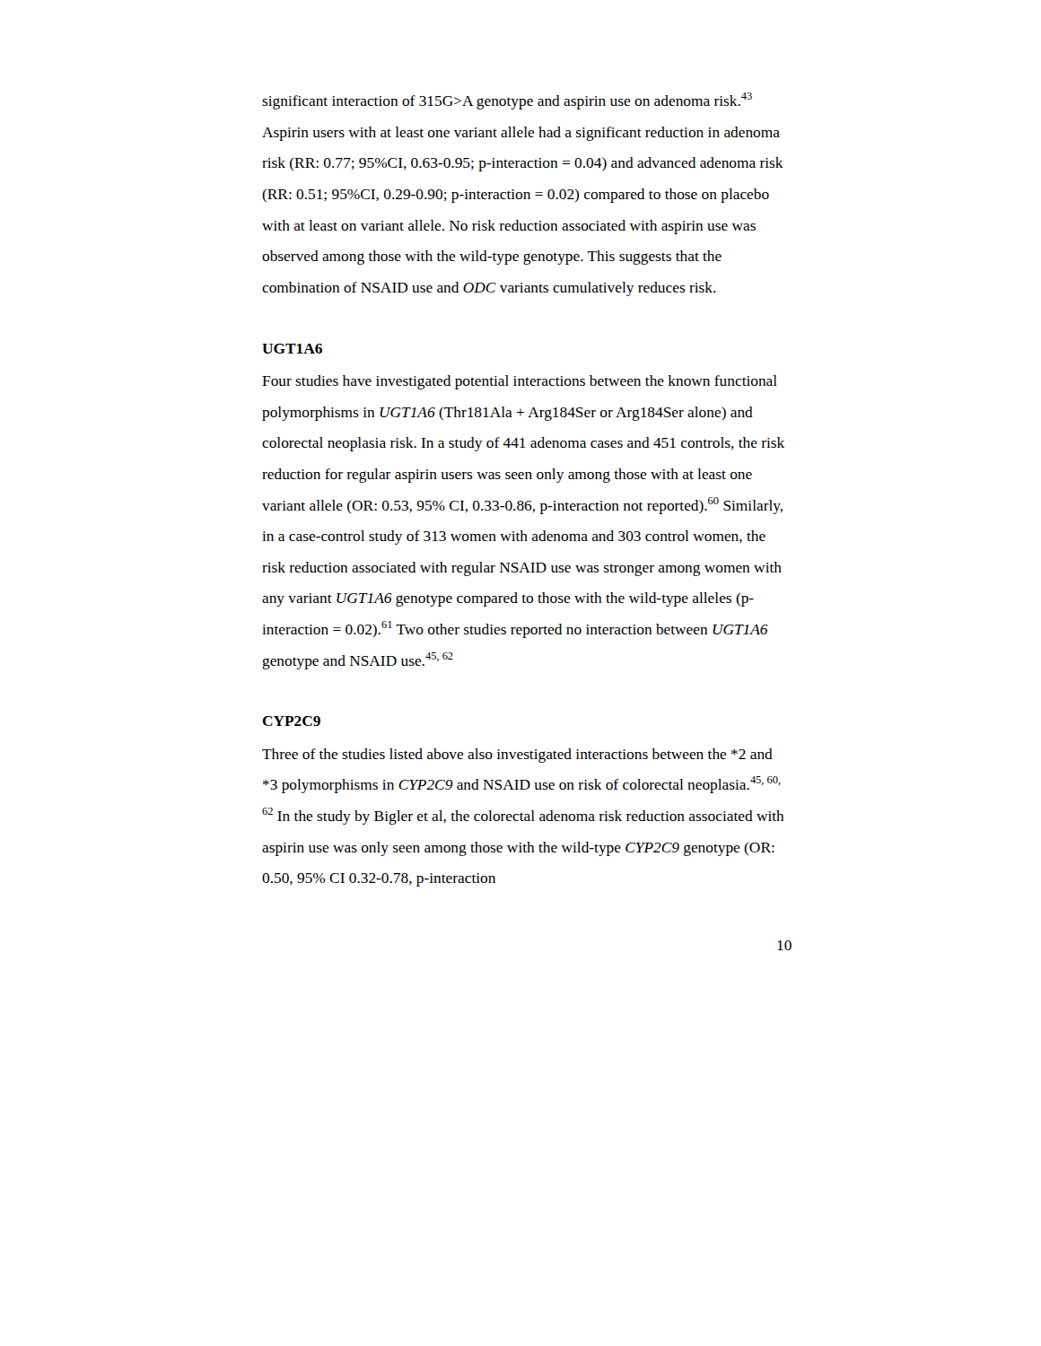significant interaction of 315G>A genotype and aspirin use on adenoma risk.43 Aspirin users with at least one variant allele had a significant reduction in adenoma risk (RR: 0.77; 95%CI, 0.63-0.95; p-interaction = 0.04) and advanced adenoma risk (RR: 0.51; 95%CI, 0.29-0.90; p-interaction = 0.02) compared to those on placebo with at least on variant allele. No risk reduction associated with aspirin use was observed among those with the wild-type genotype. This suggests that the combination of NSAID use and ODC variants cumulatively reduces risk.
UGT1A6
Four studies have investigated potential interactions between the known functional polymorphisms in UGT1A6 (Thr181Ala + Arg184Ser or Arg184Ser alone) and colorectal neoplasia risk. In a study of 441 adenoma cases and 451 controls, the risk reduction for regular aspirin users was seen only among those with at least one variant allele (OR: 0.53, 95% CI, 0.33-0.86, p-interaction not reported).60 Similarly, in a case-control study of 313 women with adenoma and 303 control women, the risk reduction associated with regular NSAID use was stronger among women with any variant UGT1A6 genotype compared to those with the wild-type alleles (p-interaction = 0.02).61 Two other studies reported no interaction between UGT1A6 genotype and NSAID use.45, 62
CYP2C9
Three of the studies listed above also investigated interactions between the *2 and *3 polymorphisms in CYP2C9 and NSAID use on risk of colorectal neoplasia.45, 60, 62 In the study by Bigler et al, the colorectal adenoma risk reduction associated with aspirin use was only seen among those with the wild-type CYP2C9 genotype (OR: 0.50, 95% CI 0.32-0.78, p-interaction
10